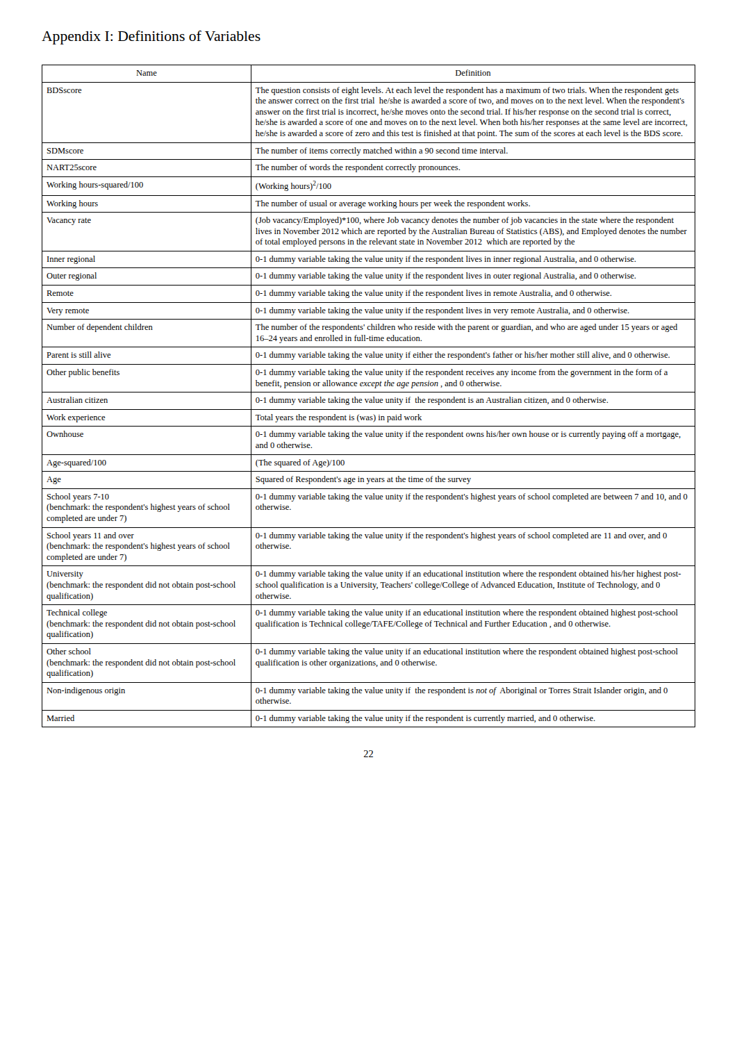Appendix I: Definitions of Variables
| Name | Definition |
| --- | --- |
| BDSscore | The question consists of eight levels. At each level the respondent has a maximum of two trials. When the respondent gets the answer correct on the first trial he/she is awarded a score of two, and moves on to the next level. When the respondent's answer on the first trial is incorrect, he/she moves onto the second trial. If his/her response on the second trial is correct, he/she is awarded a score of one and moves on to the next level. When both his/her responses at the same level are incorrect, he/she is awarded a score of zero and this test is finished at that point. The sum of the scores at each level is the BDS score. |
| SDMscore | The number of items correctly matched within a 90 second time interval. |
| NART25score | The number of words the respondent correctly pronounces. |
| Working hours-squared/100 | (Working hours) 2 /100 |
| Working hours | The number of usual or average working hours per week the respondent works. |
| Vacancy rate | (Job vacancy/Employed)*100, where Job vacancy denotes the number of job vacancies in the state where the respondent lives in November 2012 which are reported by the Australian Bureau of Statistics (ABS), and Employed denotes the number of total employed persons in the relevant state in November 2012 which are reported by the |
| Inner regional | 0-1 dummy variable taking the value unity if the respondent lives in inner regional Australia, and 0 otherwise. |
| Outer regional | 0-1 dummy variable taking the value unity if the respondent lives in outer regional Australia, and 0 otherwise. |
| Remote | 0-1 dummy variable taking the value unity if the respondent lives in remote Australia, and 0 otherwise. |
| Very remote | 0-1 dummy variable taking the value unity if the respondent lives in very remote Australia, and 0 otherwise. |
| Number of dependent children | The number of the respondents' children who reside with the parent or guardian, and who are aged under 15 years or aged 16–24 years and enrolled in full-time education. |
| Parent is still alive | 0-1 dummy variable taking the value unity if either the respondent's father or his/her mother still alive, and 0 otherwise. |
| Other public benefits | 0-1 dummy variable taking the value unity if the respondent receives any income from the government in the form of a benefit, pension or allowance except the age pension , and 0 otherwise. |
| Australian citizen | 0-1 dummy variable taking the value unity if the respondent is an Australian citizen, and 0 otherwise. |
| Work experience | Total years the respondent is (was) in paid work |
| Ownhouse | 0-1 dummy variable taking the value unity if the respondent owns his/her own house or is currently paying off a mortgage, and 0 otherwise. |
| Age-squared/100 | (The squared of Age)/100 |
| Age | Squared of Respondent's age in years at the time of the survey |
| School years 7-10 (benchmark: the respondent's highest years of school completed are under 7) | 0-1 dummy variable taking the value unity if the respondent's highest years of school completed are between 7 and 10, and 0 otherwise. |
| School years 11 and over (benchmark: the respondent's highest years of school completed are under 7) | 0-1 dummy variable taking the value unity if the respondent's highest years of school completed are 11 and over, and 0 otherwise. |
| University (benchmark: the respondent did not obtain post-school qualification) | 0-1 dummy variable taking the value unity if an educational institution where the respondent obtained his/her highest post-school qualification is a University, Teachers' college/College of Advanced Education, Institute of Technology, and 0 otherwise. |
| Technical college (benchmark: the respondent did not obtain post-school qualification) | 0-1 dummy variable taking the value unity if an educational institution where the respondent obtained highest post-school qualification is Technical college/TAFE/College of Technical and Further Education , and 0 otherwise. |
| Other school (benchmark: the respondent did not obtain post-school qualification) | 0-1 dummy variable taking the value unity if an educational institution where the respondent obtained highest post-school qualification is other organizations, and 0 otherwise. |
| Non-indigenous origin | 0-1 dummy variable taking the value unity if the respondent is not of Aboriginal or Torres Strait Islander origin, and 0 otherwise. |
| Married | 0-1 dummy variable taking the value unity if the respondent is currently married, and 0 otherwise. |
22